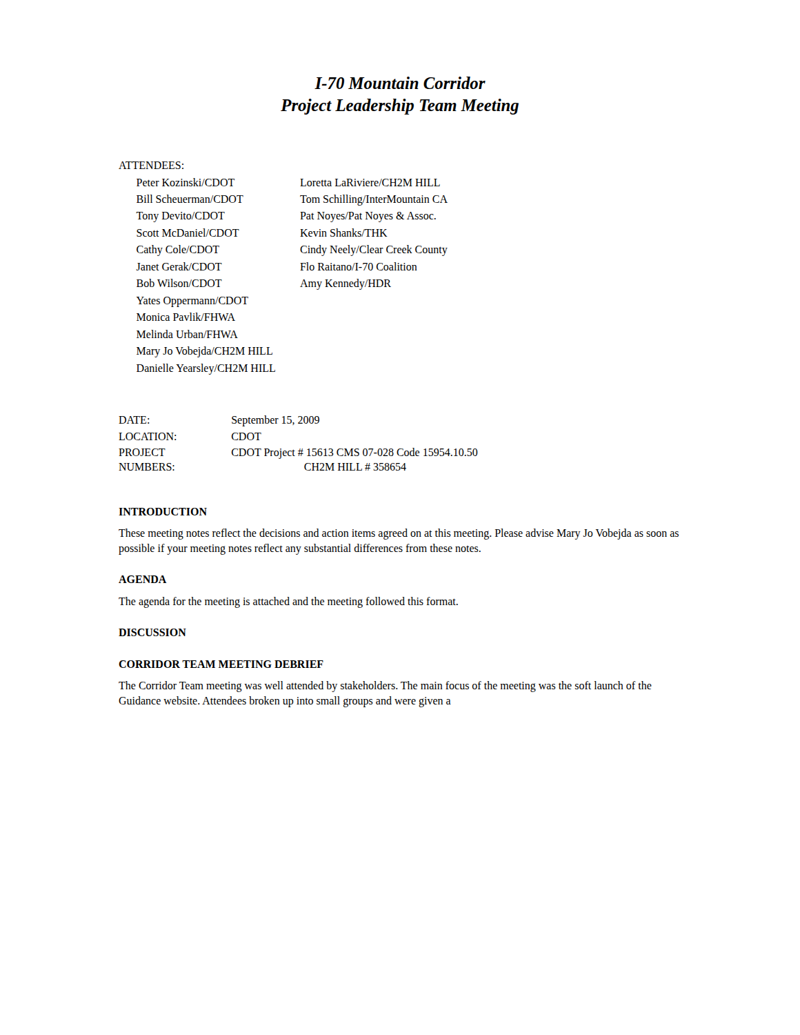I-70 Mountain Corridor
Project Leadership Team Meeting
ATTENDEES:
| Peter Kozinski/CDOT | Loretta LaRiviere/CH2M HILL |
| Bill Scheuerman/CDOT | Tom Schilling/InterMountain CA |
| Tony Devito/CDOT | Pat Noyes/Pat Noyes & Assoc. |
| Scott McDaniel/CDOT | Kevin Shanks/THK |
| Cathy Cole/CDOT | Cindy Neely/Clear Creek County |
| Janet Gerak/CDOT | Flo Raitano/I-70 Coalition |
| Bob Wilson/CDOT | Amy Kennedy/HDR |
| Yates Oppermann/CDOT | |
| Monica Pavlik/FHWA | |
| Melinda Urban/FHWA | |
| Mary Jo Vobejda/CH2M HILL | |
| Danielle Yearsley/CH2M HILL | |
| DATE: | September 15, 2009 |
| LOCATION: | CDOT |
| PROJECT NUMBERS: | CDOT Project # 15613 CMS 07-028 Code 15954.10.50 CH2M HILL # 358654 |
Introduction
These meeting notes reflect the decisions and action items agreed on at this meeting. Please advise Mary Jo Vobejda as soon as possible if your meeting notes reflect any substantial differences from these notes.
Agenda
The agenda for the meeting is attached and the meeting followed this format.
Discussion
Corridor Team Meeting Debrief
The Corridor Team meeting was well attended by stakeholders. The main focus of the meeting was the soft launch of the Guidance website. Attendees broken up into small groups and were given a